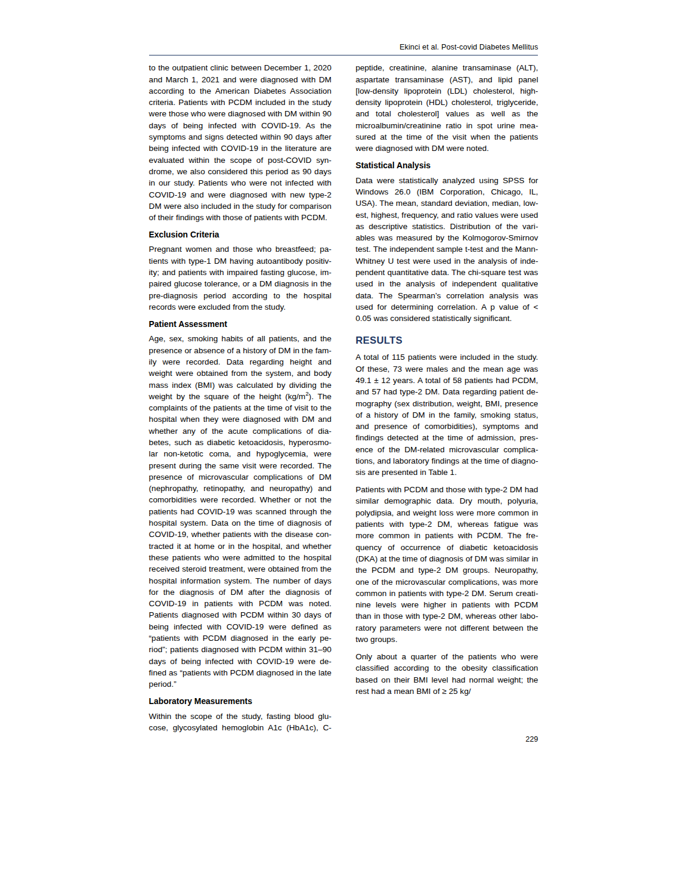Ekinci et al. Post-covid Diabetes Mellitus
to the outpatient clinic between December 1, 2020 and March 1, 2021 and were diagnosed with DM according to the American Diabetes Association criteria. Patients with PCDM included in the study were those who were diagnosed with DM within 90 days of being infected with COVID-19. As the symptoms and signs detected within 90 days after being infected with COVID-19 in the literature are evaluated within the scope of post-COVID syndrome, we also considered this period as 90 days in our study. Patients who were not infected with COVID-19 and were diagnosed with new type-2 DM were also included in the study for comparison of their findings with those of patients with PCDM.
Exclusion Criteria
Pregnant women and those who breastfeed; patients with type-1 DM having autoantibody positivity; and patients with impaired fasting glucose, impaired glucose tolerance, or a DM diagnosis in the pre-diagnosis period according to the hospital records were excluded from the study.
Patient Assessment
Age, sex, smoking habits of all patients, and the presence or absence of a history of DM in the family were recorded. Data regarding height and weight were obtained from the system, and body mass index (BMI) was calculated by dividing the weight by the square of the height (kg/m2). The complaints of the patients at the time of visit to the hospital when they were diagnosed with DM and whether any of the acute complications of diabetes, such as diabetic ketoacidosis, hyperosmolar non-ketotic coma, and hypoglycemia, were present during the same visit were recorded. The presence of microvascular complications of DM (nephropathy, retinopathy, and neuropathy) and comorbidities were recorded. Whether or not the patients had COVID-19 was scanned through the hospital system. Data on the time of diagnosis of COVID-19, whether patients with the disease contracted it at home or in the hospital, and whether these patients who were admitted to the hospital received steroid treatment, were obtained from the hospital information system. The number of days for the diagnosis of DM after the diagnosis of COVID-19 in patients with PCDM was noted. Patients diagnosed with PCDM within 30 days of being infected with COVID-19 were defined as “patients with PCDM diagnosed in the early period”; patients diagnosed with PCDM within 31–90 days of being infected with COVID-19 were defined as “patients with PCDM diagnosed in the late period.”
Laboratory Measurements
Within the scope of the study, fasting blood glucose, glycosylated hemoglobin A1c (HbA1c), C-peptide, creatinine, alanine transaminase (ALT), aspartate transaminase (AST), and lipid panel [low-density lipoprotein (LDL) cholesterol, high-density lipoprotein (HDL) cholesterol, triglyceride, and total cholesterol] values as well as the microalbumin/creatinine ratio in spot urine measured at the time of the visit when the patients were diagnosed with DM were noted.
Statistical Analysis
Data were statistically analyzed using SPSS for Windows 26.0 (IBM Corporation, Chicago, IL, USA). The mean, standard deviation, median, lowest, highest, frequency, and ratio values were used as descriptive statistics. Distribution of the variables was measured by the Kolmogorov-Smirnov test. The independent sample t-test and the Mann-Whitney U test were used in the analysis of independent quantitative data. The chi-square test was used in the analysis of independent qualitative data. The Spearman’s correlation analysis was used for determining correlation. A p value of < 0.05 was considered statistically significant.
RESULTS
A total of 115 patients were included in the study. Of these, 73 were males and the mean age was 49.1 ± 12 years. A total of 58 patients had PCDM, and 57 had type-2 DM. Data regarding patient demography (sex distribution, weight, BMI, presence of a history of DM in the family, smoking status, and presence of comorbidities), symptoms and findings detected at the time of admission, presence of the DM-related microvascular complications, and laboratory findings at the time of diagnosis are presented in Table 1.
Patients with PCDM and those with type-2 DM had similar demographic data. Dry mouth, polyuria, polydipsia, and weight loss were more common in patients with type-2 DM, whereas fatigue was more common in patients with PCDM. The frequency of occurrence of diabetic ketoacidosis (DKA) at the time of diagnosis of DM was similar in the PCDM and type-2 DM groups. Neuropathy, one of the microvascular complications, was more common in patients with type-2 DM. Serum creatinine levels were higher in patients with PCDM than in those with type-2 DM, whereas other laboratory parameters were not different between the two groups.
Only about a quarter of the patients who were classified according to the obesity classification based on their BMI level had normal weight; the rest had a mean BMI of ≥ 25 kg/
229